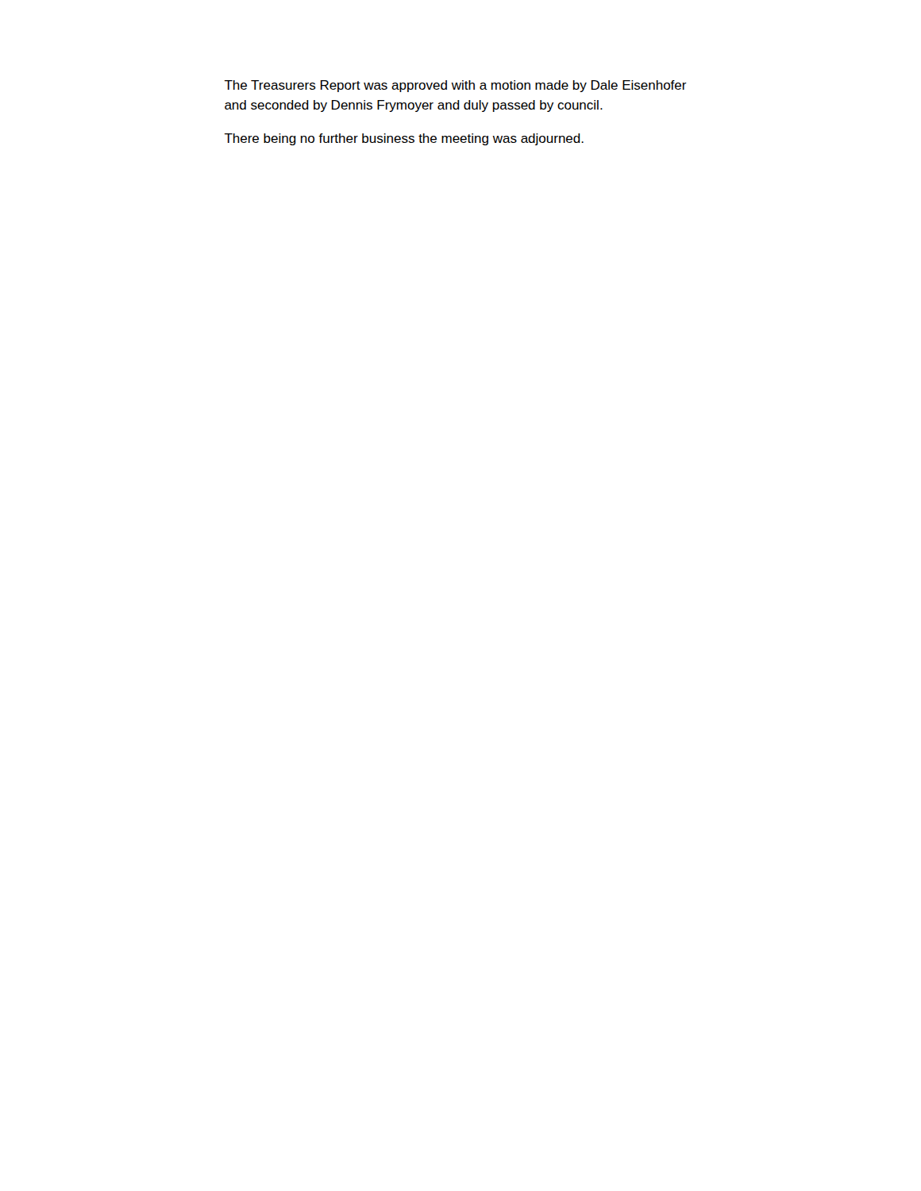The Treasurers Report was approved with a motion made by Dale Eisenhofer and seconded by Dennis Frymoyer and duly passed by council.
There being no further business the meeting was adjourned.